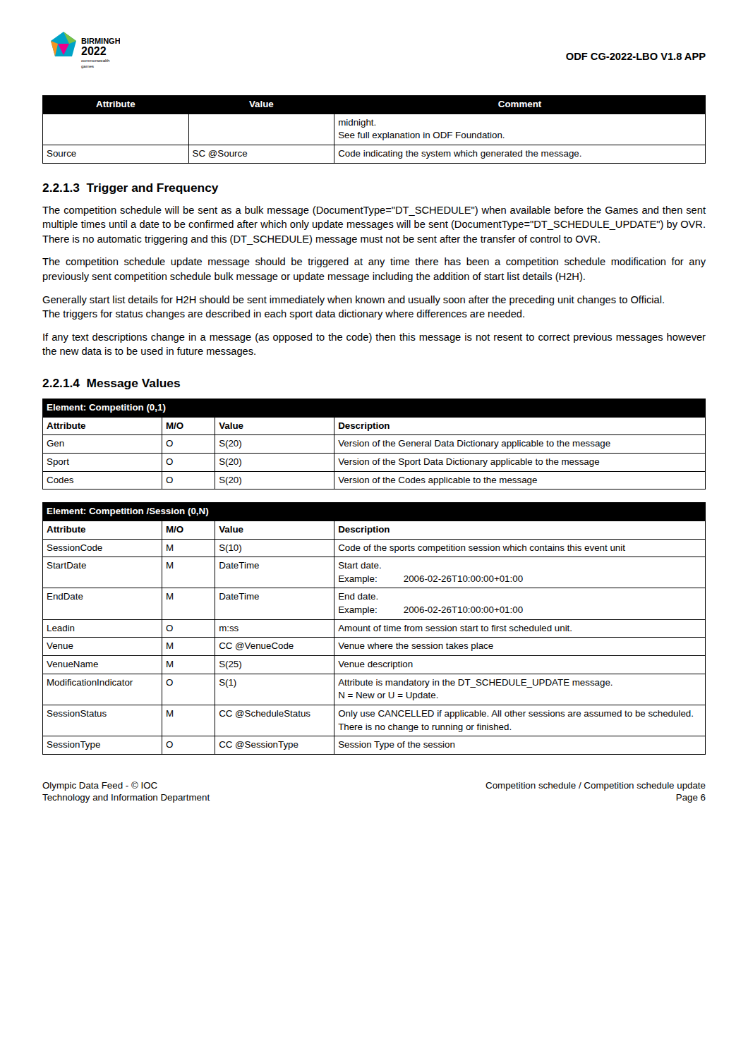BIRMINGHAM 2022 commonwealth games
ODF CG-2022-LBO V1.8 APP
| Attribute | Value | Comment |
| --- | --- | --- |
| | | midnight. See full explanation in ODF Foundation. |
| Source | SC @Source | Code indicating the system which generated the message. |
2.2.1.3 Trigger and Frequency
The competition schedule will be sent as a bulk message (DocumentType="DT_SCHEDULE") when available before the Games and then sent multiple times until a date to be confirmed after which only update messages will be sent (DocumentType="DT_SCHEDULE_UPDATE") by OVR. There is no automatic triggering and this (DT_SCHEDULE) message must not be sent after the transfer of control to OVR.
The competition schedule update message should be triggered at any time there has been a competition schedule modification for any previously sent competition schedule bulk message or update message including the addition of start list details (H2H).
Generally start list details for H2H should be sent immediately when known and usually soon after the preceding unit changes to Official.
The triggers for status changes are described in each sport data dictionary where differences are needed.
If any text descriptions change in a message (as opposed to the code) then this message is not resent to correct previous messages however the new data is to be used in future messages.
2.2.1.4 Message Values
| Element: Competition (0,1) |
| Attribute | M/O | Value | Description |
| Gen | O | S(20) | Version of the General Data Dictionary applicable to the message |
| Sport | O | S(20) | Version of the Sport Data Dictionary applicable to the message |
| Codes | O | S(20) | Version of the Codes applicable to the message |
| Element: Competition /Session (0,N) |
| Attribute | M/O | Value | Description |
| SessionCode | M | S(10) | Code of the sports competition session which contains this event unit |
| StartDate | M | DateTime | Start date. Example: 2006-02-26T10:00:00+01:00 |
| EndDate | M | DateTime | End date. Example: 2006-02-26T10:00:00+01:00 |
| Leadin | O | m:ss | Amount of time from session start to first scheduled unit. |
| Venue | M | CC @VenueCode | Venue where the session takes place |
| VenueName | M | S(25) | Venue description |
| ModificationIndicator | O | S(1) | Attribute is mandatory in the DT_SCHEDULE_UPDATE message. N = New or U = Update. |
| SessionStatus | M | CC @ScheduleStatus | Only use CANCELLED if applicable. All other sessions are assumed to be scheduled. There is no change to running or finished. |
| SessionType | O | CC @SessionType | Session Type of the session |
Olympic Data Feed - © IOC
Technology and Information Department
Competition schedule / Competition schedule update
Page 6